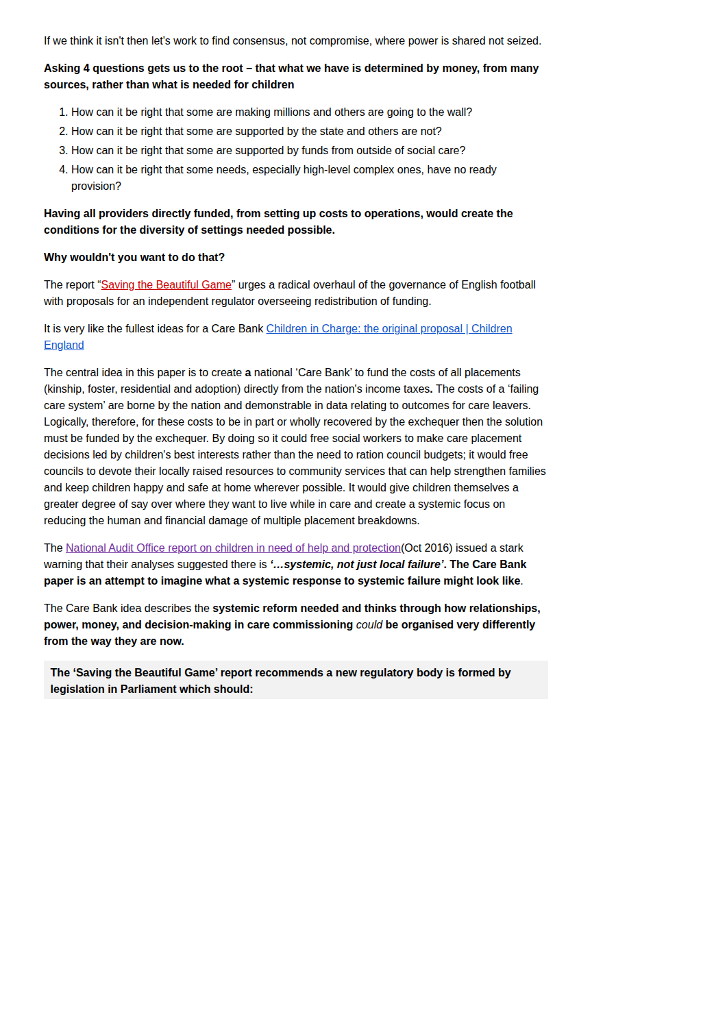If we think it isn't then let's work to find consensus, not compromise, where power is shared not seized.
Asking 4 questions gets us to the root – that what we have is determined by money, from many sources, rather than what is needed for children
How can it be right that some are making millions and others are going to the wall?
How can it be right that some are supported by the state and others are not?
How can it be right that some are supported by funds from outside of social care?
How can it be right that some needs, especially high-level complex ones, have no ready provision?
Having all providers directly funded, from setting up costs to operations, would create the conditions for the diversity of settings needed possible.
Why wouldn't you want to do that?
The report “Saving the Beautiful Game” urges a radical overhaul of the governance of English football with proposals for an independent regulator overseeing redistribution of funding.
It is very like the fullest ideas for a Care Bank Children in Charge: the original proposal | Children England
The central idea in this paper is to create a national ‘Care Bank’ to fund the costs of all placements (kinship, foster, residential and adoption) directly from the nation's income taxes. The costs of a ‘failing care system’ are borne by the nation and demonstrable in data relating to outcomes for care leavers. Logically, therefore, for these costs to be in part or wholly recovered by the exchequer then the solution must be funded by the exchequer. By doing so it could free social workers to make care placement decisions led by children's best interests rather than the need to ration council budgets; it would free councils to devote their locally raised resources to community services that can help strengthen families and keep children happy and safe at home wherever possible. It would give children themselves a greater degree of say over where they want to live while in care and create a systemic focus on reducing the human and financial damage of multiple placement breakdowns.
The National Audit Office report on children in need of help and protection(Oct 2016) issued a stark warning that their analyses suggested there is ‘…systemic, not just local failure’. The Care Bank paper is an attempt to imagine what a systemic response to systemic failure might look like.
The Care Bank idea describes the systemic reform needed and thinks through how relationships, power, money, and decision-making in care commissioning could be organised very differently from the way they are now.
The ‘Saving the Beautiful Game’ report recommends a new regulatory body is formed by legislation in Parliament which should: